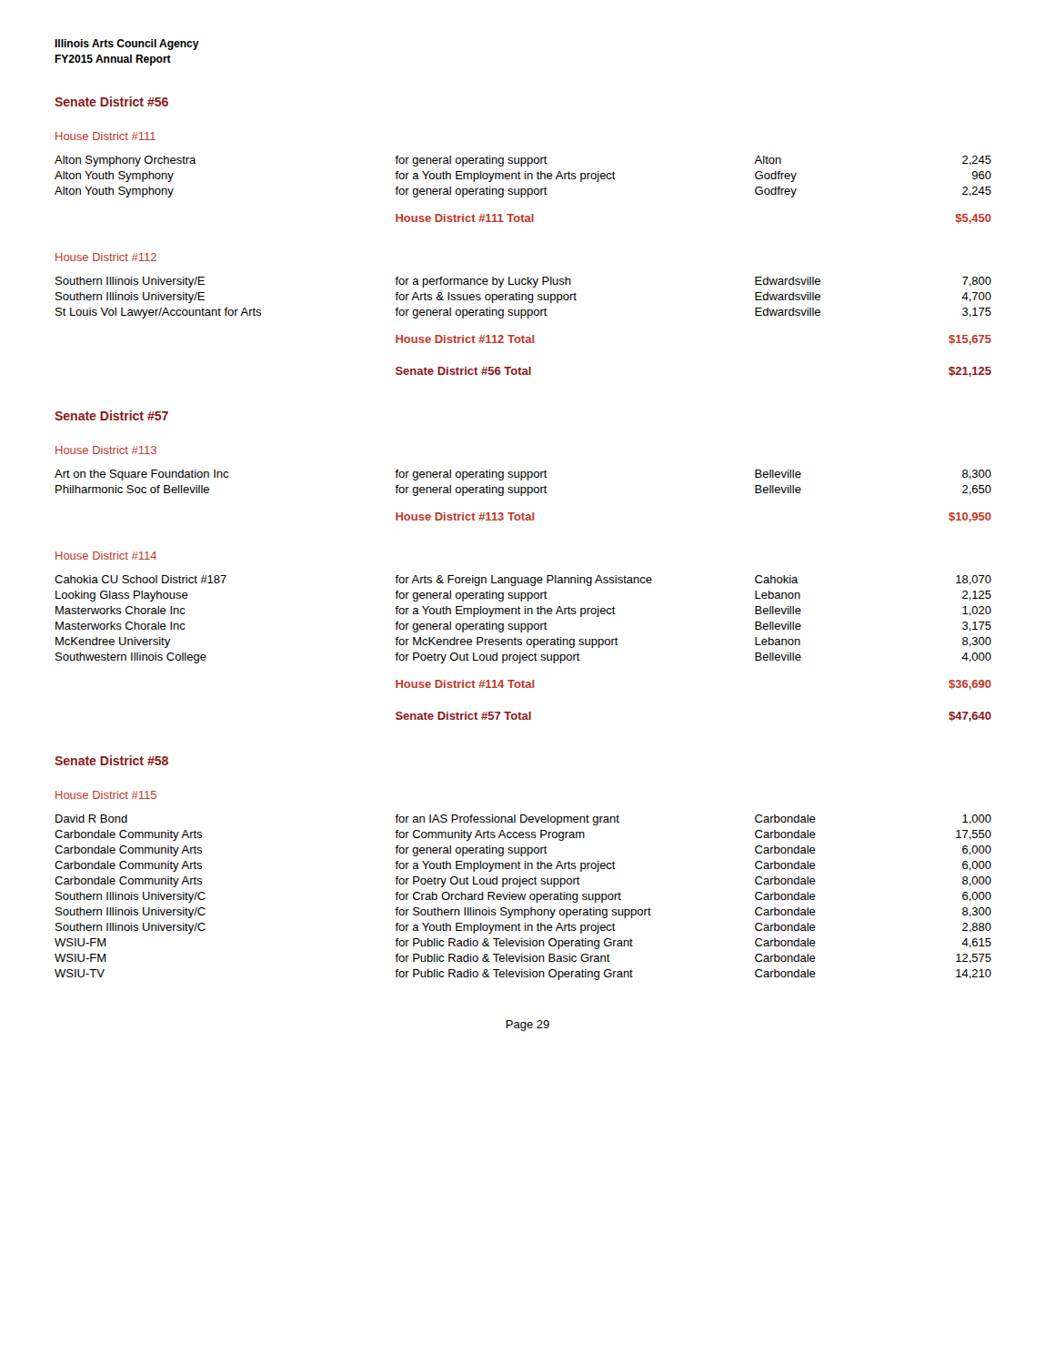Illinois Arts Council Agency
FY2015 Annual Report
Senate District #56
House District #111
| Alton Symphony Orchestra | for general operating support | Alton | 2,245 |
| Alton Youth Symphony | for a Youth Employment in the Arts project | Godfrey | 960 |
| Alton Youth Symphony | for general operating support | Godfrey | 2,245 |
| | House District #111 Total | | $5,450 |
House District #112
| Southern Illinois University/E | for a performance by Lucky Plush | Edwardsville | 7,800 |
| Southern Illinois University/E | for Arts & Issues operating support | Edwardsville | 4,700 |
| St Louis Vol Lawyer/Accountant for Arts | for general operating support | Edwardsville | 3,175 |
| | House District #112 Total | | $15,675 |
| | Senate District #56 Total | | $21,125 |
Senate District #57
House District #113
| Art on the Square Foundation Inc | for general operating support | Belleville | 8,300 |
| Philharmonic Soc of Belleville | for general operating support | Belleville | 2,650 |
| | House District #113 Total | | $10,950 |
House District #114
| Cahokia CU School District #187 | for Arts & Foreign Language Planning Assistance | Cahokia | 18,070 |
| Looking Glass Playhouse | for general operating support | Lebanon | 2,125 |
| Masterworks Chorale Inc | for a Youth Employment in the Arts project | Belleville | 1,020 |
| Masterworks Chorale Inc | for general operating support | Belleville | 3,175 |
| McKendree University | for McKendree Presents operating support | Lebanon | 8,300 |
| Southwestern Illinois College | for Poetry Out Loud project support | Belleville | 4,000 |
| | House District #114 Total | | $36,690 |
| | Senate District #57 Total | | $47,640 |
Senate District #58
House District #115
| David R Bond | for an IAS Professional Development grant | Carbondale | 1,000 |
| Carbondale Community Arts | for Community Arts Access Program | Carbondale | 17,550 |
| Carbondale Community Arts | for general operating support | Carbondale | 6,000 |
| Carbondale Community Arts | for a Youth Employment in the Arts project | Carbondale | 6,000 |
| Carbondale Community Arts | for Poetry Out Loud project support | Carbondale | 8,000 |
| Southern Illinois University/C | for Crab Orchard Review operating support | Carbondale | 6,000 |
| Southern Illinois University/C | for Southern Illinois Symphony operating support | Carbondale | 8,300 |
| Southern Illinois University/C | for a Youth Employment in the Arts project | Carbondale | 2,880 |
| WSIU-FM | for Public Radio & Television Operating Grant | Carbondale | 4,615 |
| WSIU-FM | for Public Radio & Television Basic Grant | Carbondale | 12,575 |
| WSIU-TV | for Public Radio & Television Operating Grant | Carbondale | 14,210 |
Page 29